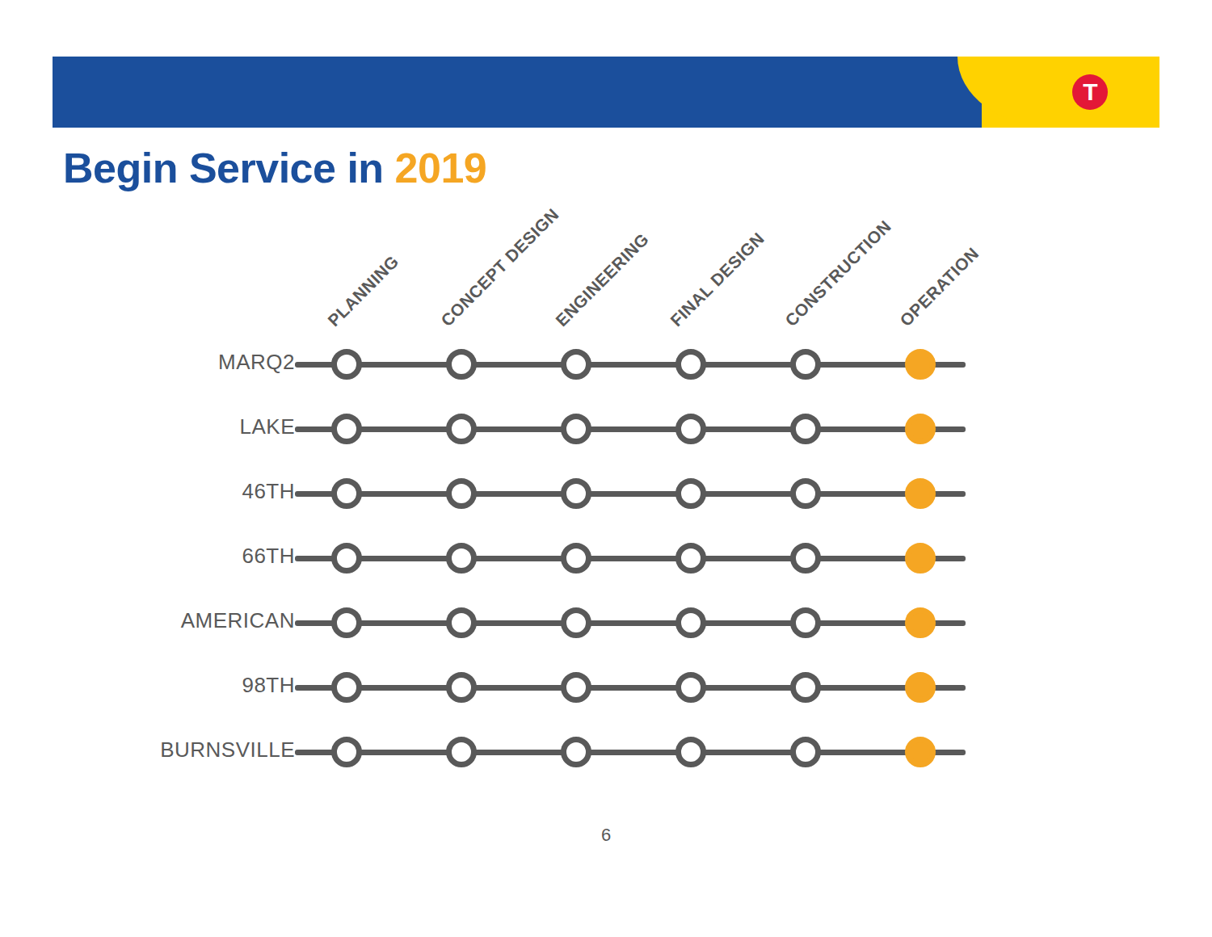T
Begin Service in 2019
PLANNING
CONCEPT DESIGN
ENGINEERING
FINAL DESIGN
CONSTRUCTION
OPERATION
MARQ2
LAKE
46TH
66TH
AMERICAN
98TH
BURNSVILLE
6